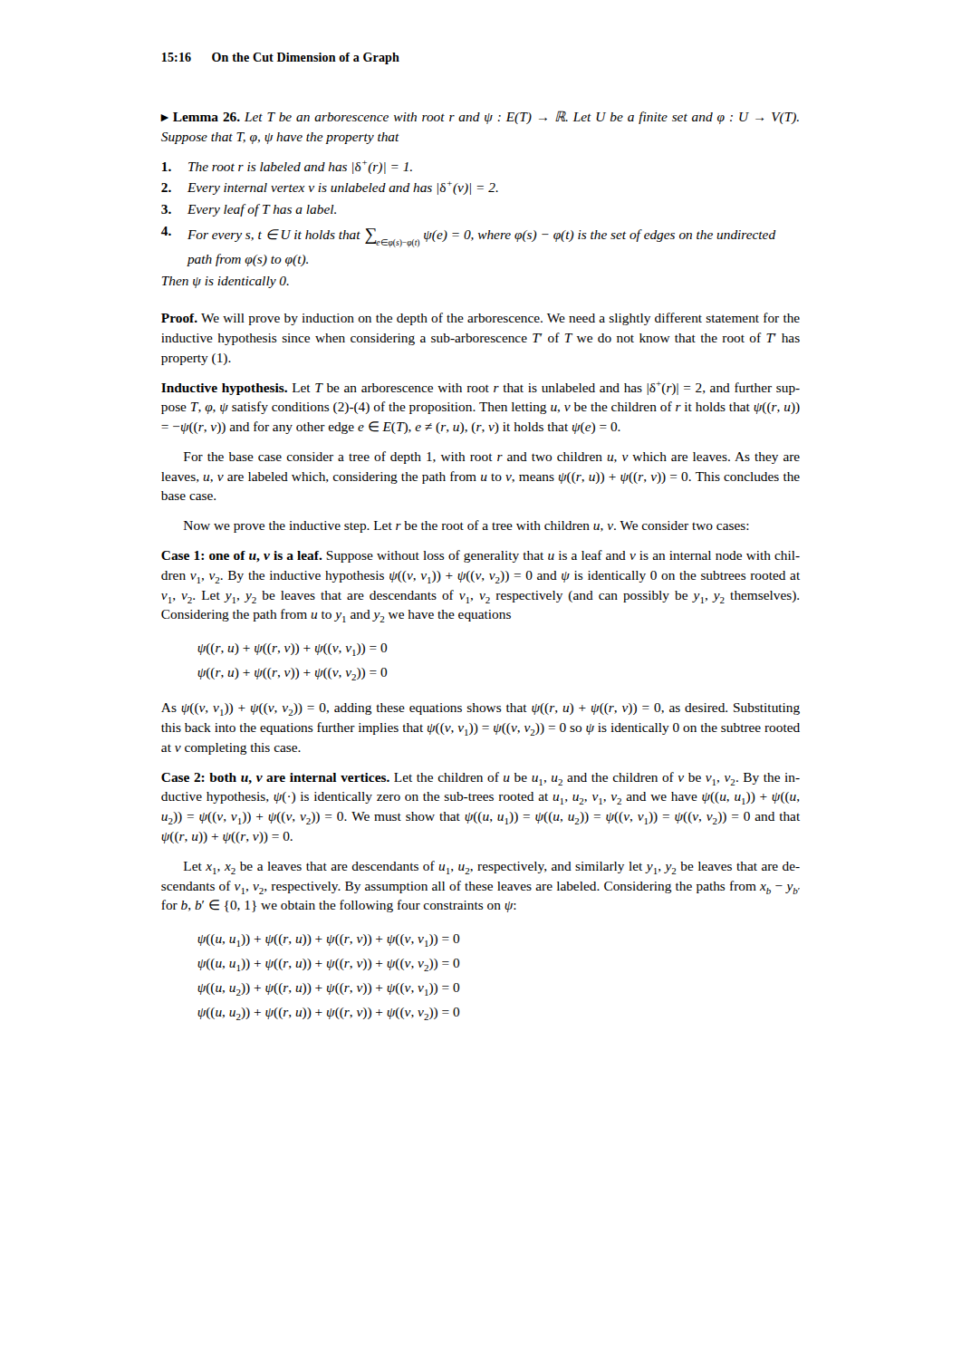15:16 On the Cut Dimension of a Graph
▸ Lemma 26. Let T be an arborescence with root r and ψ : E(T) → ℝ. Let U be a finite set and φ : U → V(T). Suppose that T, φ, ψ have the property that
The root r is labeled and has |δ+(r)| = 1.
Every internal vertex v is unlabeled and has |δ+(v)| = 2.
Every leaf of T has a label.
For every s, t ∈ U it holds that ∑e∈φ(s)−φ(t) ψ(e) = 0, where φ(s) − φ(t) is the set of edges on the undirected path from φ(s) to φ(t).
Then ψ is identically 0.
Proof. We will prove by induction on the depth of the arborescence. We need a slightly different statement for the inductive hypothesis since when considering a sub-arborescence T′ of T we do not know that the root of T′ has property (1).
Inductive hypothesis. Let T be an arborescence with root r that is unlabeled and has |δ+(r)| = 2, and further suppose T, φ, ψ satisfy conditions (2)-(4) of the proposition. Then letting u, v be the children of r it holds that ψ((r, u)) = −ψ((r, v)) and for any other edge e ∈ E(T), e ≠ (r, u), (r, v) it holds that ψ(e) = 0.
For the base case consider a tree of depth 1, with root r and two children u, v which are leaves. As they are leaves, u, v are labeled which, considering the path from u to v, means ψ((r, u)) + ψ((r, v)) = 0. This concludes the base case.
Now we prove the inductive step. Let r be the root of a tree with children u, v. We consider two cases:
Case 1: one of u, v is a leaf. Suppose without loss of generality that u is a leaf and v is an internal node with children v1, v2. By the inductive hypothesis ψ((v, v1)) + ψ((v, v2)) = 0 and ψ is identically 0 on the subtrees rooted at v1, v2. Let y1, y2 be leaves that are descendants of v1, v2 respectively (and can possibly be y1, y2 themselves). Considering the path from u to y1 and y2 we have the equations
ψ((r, u) + ψ((r, v)) + ψ((v, v1)) = 0
ψ((r, u) + ψ((r, v)) + ψ((v, v2)) = 0
As ψ((v, v1)) + ψ((v, v2)) = 0, adding these equations shows that ψ((r, u) + ψ((r, v)) = 0, as desired. Substituting this back into the equations further implies that ψ((v, v1)) = ψ((v, v2)) = 0 so ψ is identically 0 on the subtree rooted at v completing this case.
Case 2: both u, v are internal vertices. Let the children of u be u1, u2 and the children of v be v1, v2. By the inductive hypothesis, ψ(·) is identically zero on the sub-trees rooted at u1, u2, v1, v2 and we have ψ((u, u1)) + ψ((u, u2)) = ψ((v, v1)) + ψ((v, v2)) = 0. We must show that ψ((u, u1)) = ψ((u, u2)) = ψ((v, v1)) = ψ((v, v2)) = 0 and that ψ((r, u)) + ψ((r, v)) = 0.
Let x1, x2 be a leaves that are descendants of u1, u2, respectively, and similarly let y1, y2 be leaves that are descendants of v1, v2, respectively. By assumption all of these leaves are labeled. Considering the paths from xb − yb′ for b, b′ ∈ {0, 1} we obtain the following four constraints on ψ:
ψ((u, u1)) + ψ((r, u)) + ψ((r, v)) + ψ((v, v1)) = 0
ψ((u, u1)) + ψ((r, u)) + ψ((r, v)) + ψ((v, v2)) = 0
ψ((u, u2)) + ψ((r, u)) + ψ((r, v)) + ψ((v, v1)) = 0
ψ((u, u2)) + ψ((r, u)) + ψ((r, v)) + ψ((v, v2)) = 0